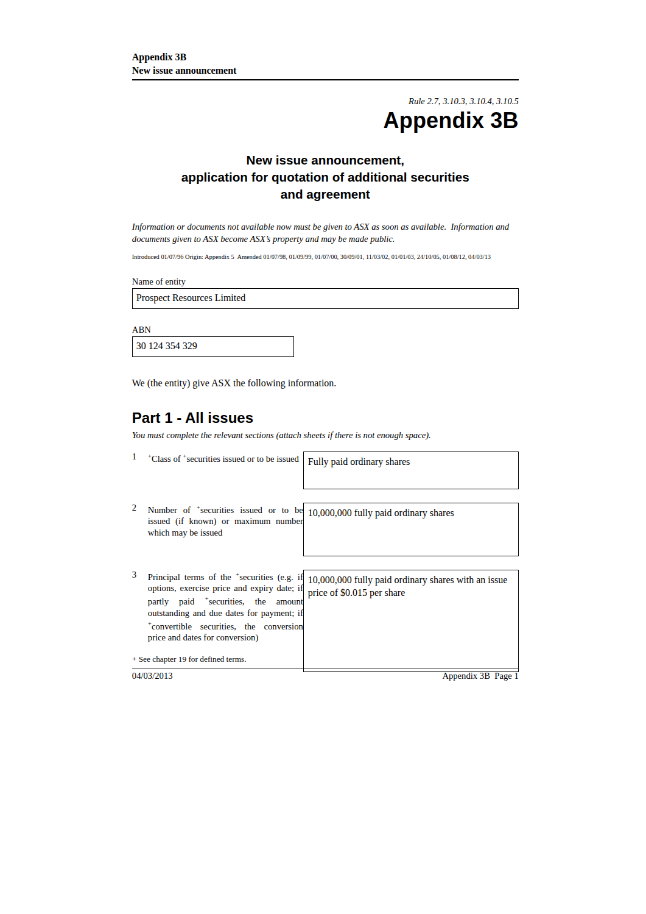Appendix 3B
New issue announcement
Rule 2.7, 3.10.3, 3.10.4, 3.10.5
Appendix 3B
New issue announcement,
application for quotation of additional securities
and agreement
Information or documents not available now must be given to ASX as soon as available. Information and documents given to ASX become ASX’s property and may be made public.
Introduced 01/07/96 Origin: Appendix 5 Amended 01/07/98, 01/09/99, 01/07/00, 30/09/01, 11/03/02, 01/01/03, 24/10/05, 01/08/12, 04/03/13
Name of entity
Prospect Resources Limited
ABN
30 124 354 329
We (the entity) give ASX the following information.
Part 1 - All issues
You must complete the relevant sections (attach sheets if there is not enough space).
| 1 | + Class of + securities issued or to be issued | Fully paid ordinary shares |
| 2 | Number of + securities issued or to be issued (if known) or maximum number which may be issued | 10,000,000 fully paid ordinary shares |
| 3 | Principal terms of the + securities (e.g. if options, exercise price and expiry date; if partly paid + securities, the amount outstanding and due dates for payment; if + convertible securities, the conversion price and dates for conversion) | 10,000,000 fully paid ordinary shares with an issue price of $0.015 per share |
+ See chapter 19 for defined terms.
04/03/2013 Appendix 3B Page 1